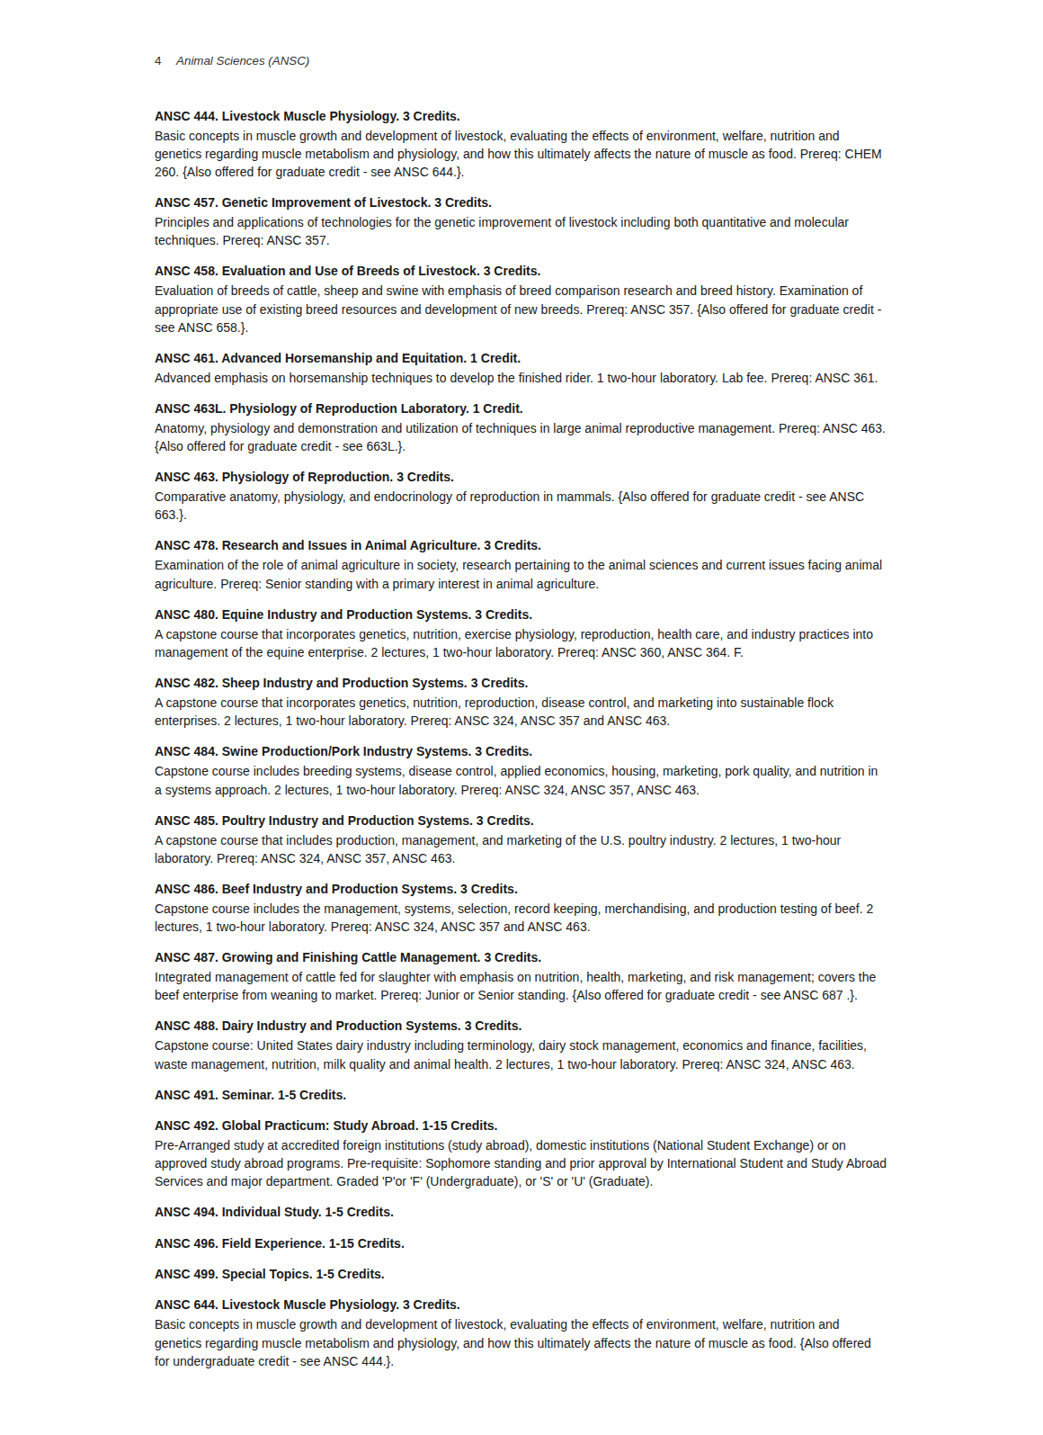4 Animal Sciences (ANSC)
ANSC 444. Livestock Muscle Physiology. 3 Credits.
Basic concepts in muscle growth and development of livestock, evaluating the effects of environment, welfare, nutrition and genetics regarding muscle metabolism and physiology, and how this ultimately affects the nature of muscle as food. Prereq: CHEM 260. {Also offered for graduate credit - see ANSC 644.}.
ANSC 457. Genetic Improvement of Livestock. 3 Credits.
Principles and applications of technologies for the genetic improvement of livestock including both quantitative and molecular techniques. Prereq: ANSC 357.
ANSC 458. Evaluation and Use of Breeds of Livestock. 3 Credits.
Evaluation of breeds of cattle, sheep and swine with emphasis of breed comparison research and breed history. Examination of appropriate use of existing breed resources and development of new breeds. Prereq: ANSC 357. {Also offered for graduate credit - see ANSC 658.}.
ANSC 461. Advanced Horsemanship and Equitation. 1 Credit.
Advanced emphasis on horsemanship techniques to develop the finished rider. 1 two-hour laboratory. Lab fee. Prereq: ANSC 361.
ANSC 463L. Physiology of Reproduction Laboratory. 1 Credit.
Anatomy, physiology and demonstration and utilization of techniques in large animal reproductive management. Prereq: ANSC 463.{Also offered for graduate credit - see 663L.}.
ANSC 463. Physiology of Reproduction. 3 Credits.
Comparative anatomy, physiology, and endocrinology of reproduction in mammals. {Also offered for graduate credit - see ANSC 663.}.
ANSC 478. Research and Issues in Animal Agriculture. 3 Credits.
Examination of the role of animal agriculture in society, research pertaining to the animal sciences and current issues facing animal agriculture. Prereq: Senior standing with a primary interest in animal agriculture.
ANSC 480. Equine Industry and Production Systems. 3 Credits.
A capstone course that incorporates genetics, nutrition, exercise physiology, reproduction, health care, and industry practices into management of the equine enterprise. 2 lectures, 1 two-hour laboratory. Prereq: ANSC 360, ANSC 364. F.
ANSC 482. Sheep Industry and Production Systems. 3 Credits.
A capstone course that incorporates genetics, nutrition, reproduction, disease control, and marketing into sustainable flock enterprises. 2 lectures, 1 two-hour laboratory. Prereq: ANSC 324, ANSC 357 and ANSC 463.
ANSC 484. Swine Production/Pork Industry Systems. 3 Credits.
Capstone course includes breeding systems, disease control, applied economics, housing, marketing, pork quality, and nutrition in a systems approach. 2 lectures, 1 two-hour laboratory. Prereq: ANSC 324, ANSC 357, ANSC 463.
ANSC 485. Poultry Industry and Production Systems. 3 Credits.
A capstone course that includes production, management, and marketing of the U.S. poultry industry. 2 lectures, 1 two-hour laboratory. Prereq: ANSC 324, ANSC 357, ANSC 463.
ANSC 486. Beef Industry and Production Systems. 3 Credits.
Capstone course includes the management, systems, selection, record keeping, merchandising, and production testing of beef. 2 lectures, 1 two-hour laboratory. Prereq: ANSC 324, ANSC 357 and ANSC 463.
ANSC 487. Growing and Finishing Cattle Management. 3 Credits.
Integrated management of cattle fed for slaughter with emphasis on nutrition, health, marketing, and risk management; covers the beef enterprise from weaning to market. Prereq: Junior or Senior standing. {Also offered for graduate credit - see ANSC 687 .}.
ANSC 488. Dairy Industry and Production Systems. 3 Credits.
Capstone course: United States dairy industry including terminology, dairy stock management, economics and finance, facilities, waste management, nutrition, milk quality and animal health. 2 lectures, 1 two-hour laboratory. Prereq: ANSC 324, ANSC 463.
ANSC 491. Seminar. 1-5 Credits.
ANSC 492. Global Practicum: Study Abroad. 1-15 Credits.
Pre-Arranged study at accredited foreign institutions (study abroad), domestic institutions (National Student Exchange) or on approved study abroad programs. Pre-requisite: Sophomore standing and prior approval by International Student and Study Abroad Services and major department. Graded 'P'or 'F' (Undergraduate), or 'S' or 'U' (Graduate).
ANSC 494. Individual Study. 1-5 Credits.
ANSC 496. Field Experience. 1-15 Credits.
ANSC 499. Special Topics. 1-5 Credits.
ANSC 644. Livestock Muscle Physiology. 3 Credits.
Basic concepts in muscle growth and development of livestock, evaluating the effects of environment, welfare, nutrition and genetics regarding muscle metabolism and physiology, and how this ultimately affects the nature of muscle as food. {Also offered for undergraduate credit - see ANSC 444.}.